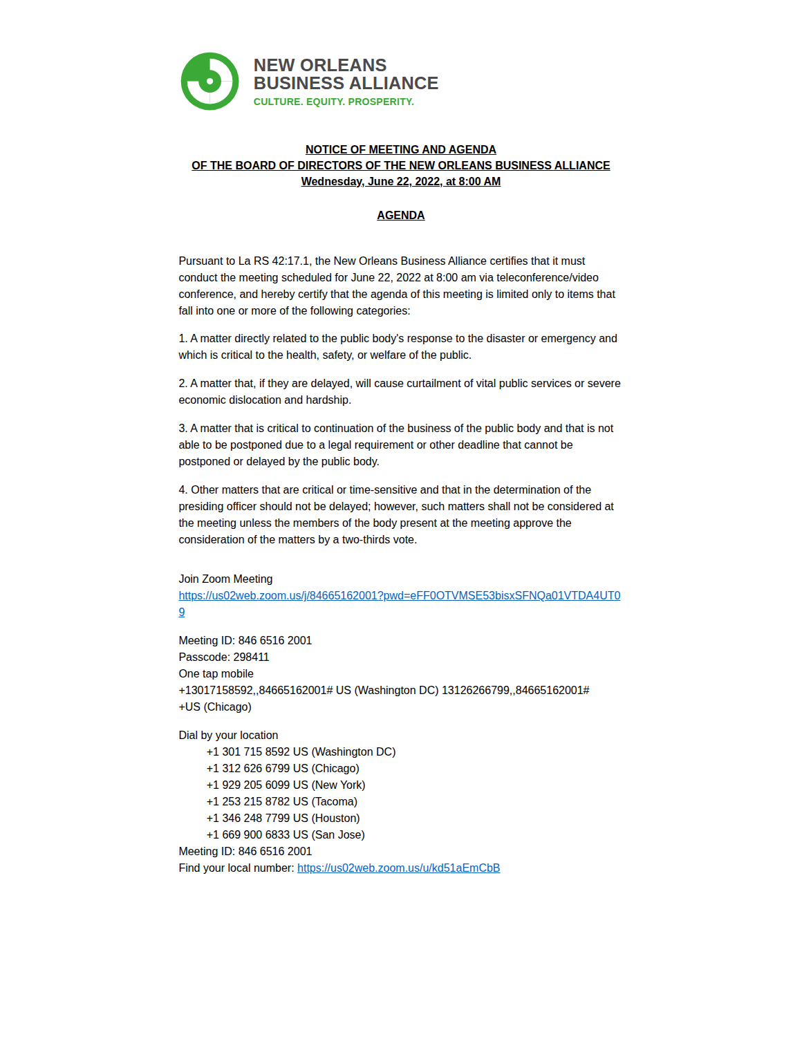NEW ORLEANS BUSINESS ALLIANCE CULTURE. EQUITY. PROSPERITY.
NOTICE OF MEETING AND AGENDA OF THE BOARD OF DIRECTORS OF THE NEW ORLEANS BUSINESS ALLIANCE Wednesday, June 22, 2022, at 8:00 AM
AGENDA
Pursuant to La RS 42:17.1, the New Orleans Business Alliance certifies that it must conduct the meeting scheduled for June 22, 2022 at 8:00 am via teleconference/video conference, and hereby certify that the agenda of this meeting is limited only to items that fall into one or more of the following categories:
1. A matter directly related to the public body's response to the disaster or emergency and which is critical to the health, safety, or welfare of the public.
2. A matter that, if they are delayed, will cause curtailment of vital public services or severe economic dislocation and hardship.
3. A matter that is critical to continuation of the business of the public body and that is not able to be postponed due to a legal requirement or other deadline that cannot be postponed or delayed by the public body.
4. Other matters that are critical or time-sensitive and that in the determination of the presiding officer should not be delayed; however, such matters shall not be considered at the meeting unless the members of the body present at the meeting approve the consideration of the matters by a two-thirds vote.
Join Zoom Meeting
https://us02web.zoom.us/j/84665162001?pwd=eFF0OTVMSE53bisxSFNQa01VTDA4UT09
Meeting ID: 846 6516 2001
Passcode: 298411
One tap mobile
+13017158592,,84665162001# US (Washington DC) 13126266799,,84665162001#
+US (Chicago)
Dial by your location
+1 301 715 8592 US (Washington DC)
+1 312 626 6799 US (Chicago)
+1 929 205 6099 US (New York)
+1 253 215 8782 US (Tacoma)
+1 346 248 7799 US (Houston)
+1 669 900 6833 US (San Jose)
Meeting ID: 846 6516 2001
Find your local number: https://us02web.zoom.us/u/kd51aEmCbB